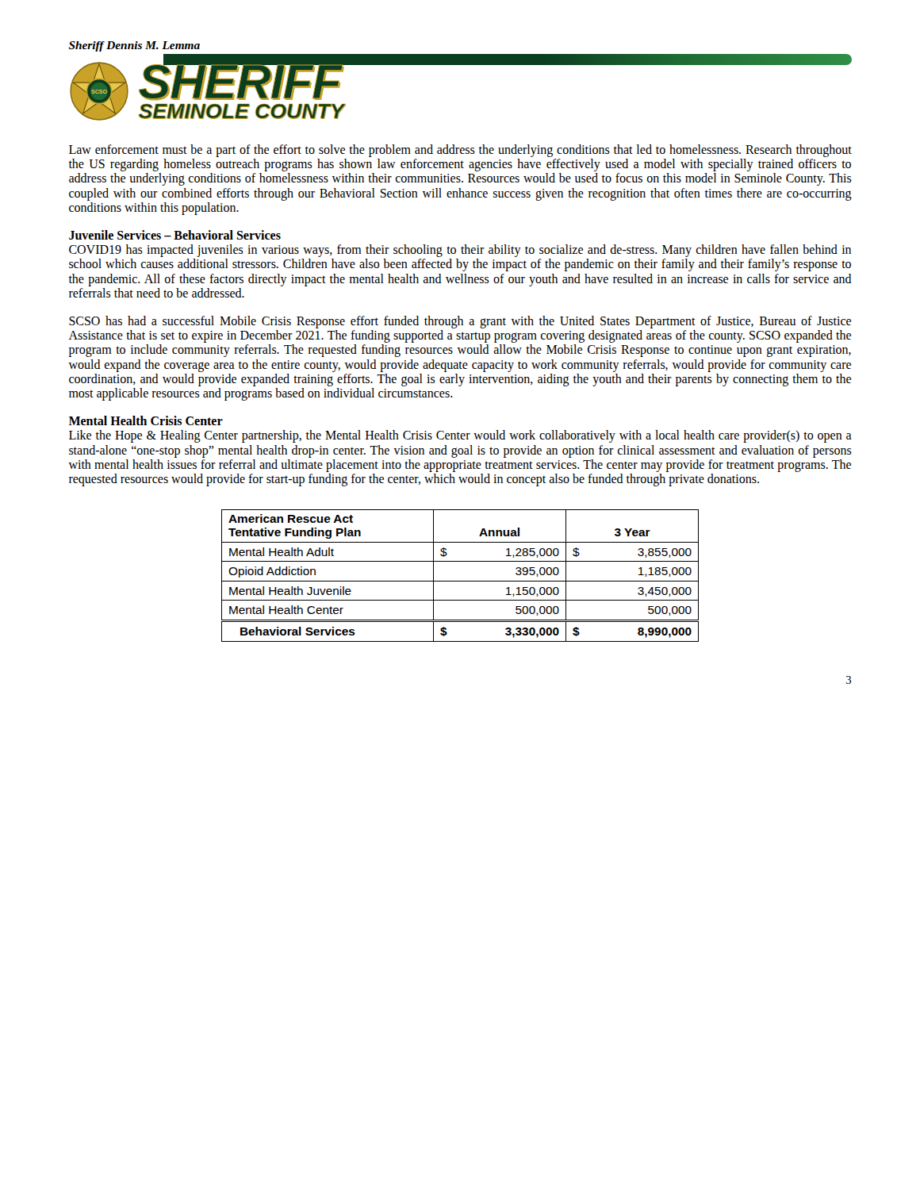Sheriff Dennis M. Lemma
SCSO
SHERIFF
SEMINOLE COUNTY
Law enforcement must be a part of the effort to solve the problem and address the underlying conditions that led to homelessness. Research throughout the US regarding homeless outreach programs has shown law enforcement agencies have effectively used a model with specially trained officers to address the underlying conditions of homelessness within their communities. Resources would be used to focus on this model in Seminole County. This coupled with our combined efforts through our Behavioral Section will enhance success given the recognition that often times there are co-occurring conditions within this population.
Juvenile Services – Behavioral Services
COVID19 has impacted juveniles in various ways, from their schooling to their ability to socialize and de-stress. Many children have fallen behind in school which causes additional stressors. Children have also been affected by the impact of the pandemic on their family and their family’s response to the pandemic. All of these factors directly impact the mental health and wellness of our youth and have resulted in an increase in calls for service and referrals that need to be addressed.
SCSO has had a successful Mobile Crisis Response effort funded through a grant with the United States Department of Justice, Bureau of Justice Assistance that is set to expire in December 2021. The funding supported a startup program covering designated areas of the county. SCSO expanded the program to include community referrals. The requested funding resources would allow the Mobile Crisis Response to continue upon grant expiration, would expand the coverage area to the entire county, would provide adequate capacity to work community referrals, would provide for community care coordination, and would provide expanded training efforts. The goal is early intervention, aiding the youth and their parents by connecting them to the most applicable resources and programs based on individual circumstances.
Mental Health Crisis Center
Like the Hope & Healing Center partnership, the Mental Health Crisis Center would work collaboratively with a local health care provider(s) to open a stand-alone “one-stop shop” mental health drop-in center. The vision and goal is to provide an option for clinical assessment and evaluation of persons with mental health issues for referral and ultimate placement into the appropriate treatment services. The center may provide for treatment programs. The requested resources would provide for start-up funding for the center, which would in concept also be funded through private donations.
| American Rescue Act Tentative Funding Plan | Annual | 3 Year |
| --- | --- | --- |
| Mental Health Adult | $ 1,285,000 | $ 3,855,000 |
| Opioid Addiction | 395,000 | 1,185,000 |
| Mental Health Juvenile | 1,150,000 | 3,450,000 |
| Mental Health Center | 500,000 | 500,000 |
| Behavioral Services | $ 3,330,000 | $ 8,990,000 |
3